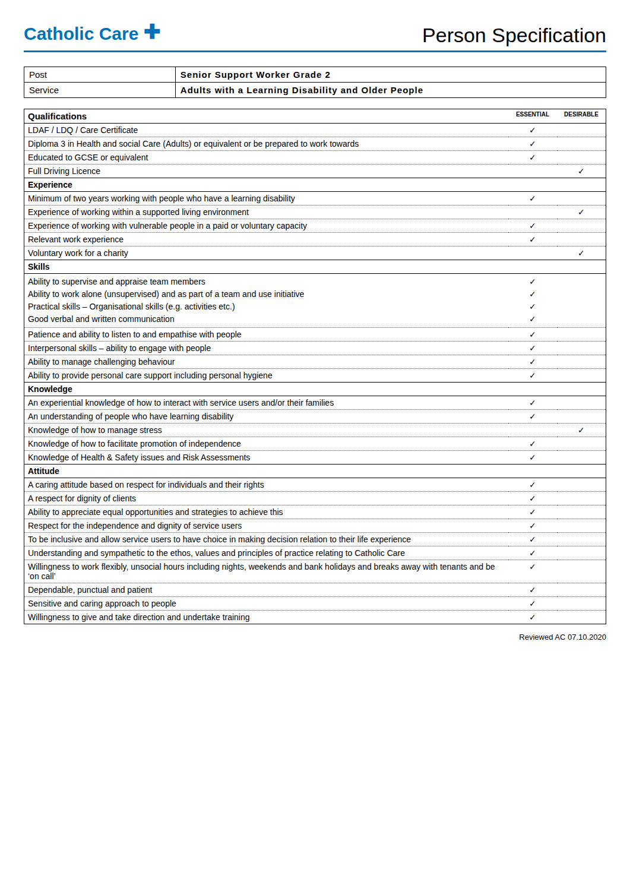Catholic Care ✚
Person Specification
| Post | Senior Support Worker Grade 2 |
| Service | Adults with a Learning Disability and Older People |
| Qualifications | ESSENTIAL | DESIRABLE |
| --- | --- | --- |
| LDAF / LDQ / Care Certificate | ✓ | |
| Diploma 3 in Health and social Care (Adults) or equivalent or be prepared to work towards | ✓ | |
| Educated to GCSE or equivalent | ✓ | |
| Full Driving Licence | | ✓ |
| Experience |
| Minimum of two years working with people who have a learning disability | ✓ | |
| Experience of working within a supported living environment | | ✓ |
| Experience of working with vulnerable people in a paid or voluntary capacity | ✓ | |
| Relevant work experience | ✓ | |
| Voluntary work for a charity | | ✓ |
| Skills |
| Ability to supervise and appraise team members Ability to work alone (unsupervised) and as part of a team and use initiative Practical skills – Organisational skills (e.g. activities etc.) Good verbal and written communication | ✓ ✓ ✓ ✓ | |
| Patience and ability to listen to and empathise with people | ✓ | |
| Interpersonal skills – ability to engage with people | ✓ | |
| Ability to manage challenging behaviour | ✓ | |
| Ability to provide personal care support including personal hygiene | ✓ | |
| Knowledge |
| An experiential knowledge of how to interact with service users and/or their families | ✓ | |
| An understanding of people who have learning disability | ✓ | |
| Knowledge of how to manage stress | | ✓ |
| Knowledge of how to facilitate promotion of independence | ✓ | |
| Knowledge of Health & Safety issues and Risk Assessments | ✓ | |
| Attitude |
| A caring attitude based on respect for individuals and their rights | ✓ | |
| A respect for dignity of clients | ✓ | |
| Ability to appreciate equal opportunities and strategies to achieve this | ✓ | |
| Respect for the independence and dignity of service users | ✓ | |
| To be inclusive and allow service users to have choice in making decision relation to their life experience | ✓ | |
| Understanding and sympathetic to the ethos, values and principles of practice relating to Catholic Care | ✓ | |
| Willingness to work flexibly, unsocial hours including nights, weekends and bank holidays and breaks away with tenants and be ‘on call’ | ✓ | |
| Dependable, punctual and patient | ✓ | |
| Sensitive and caring approach to people | ✓ | |
| Willingness to give and take direction and undertake training | ✓ | |
Reviewed AC 07.10.2020